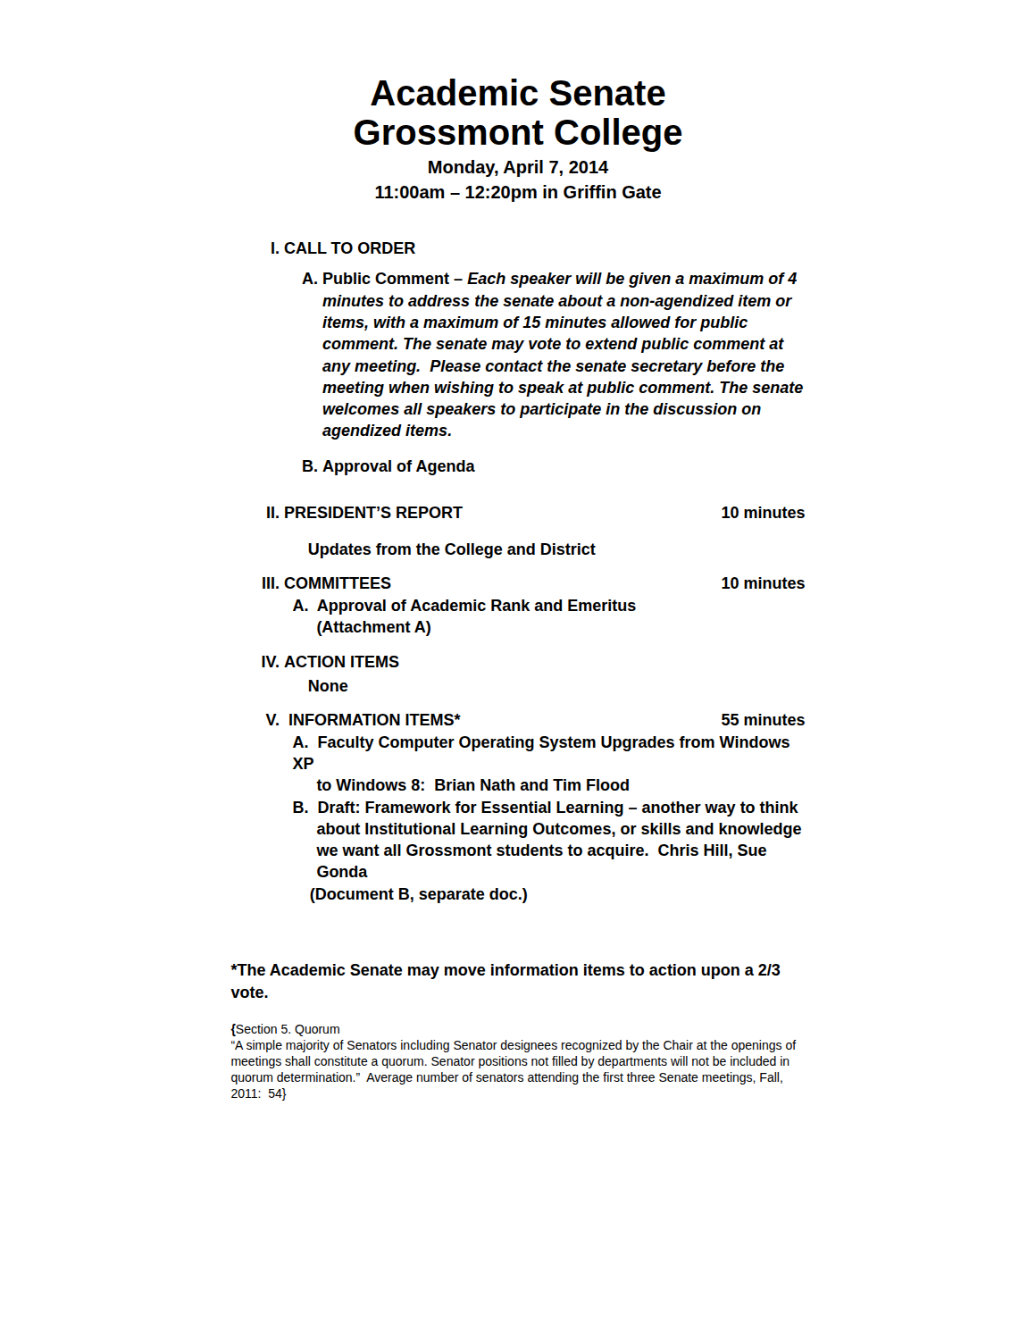Academic Senate
Grossmont College
Monday, April 7, 2014
11:00am – 12:20pm in Griffin Gate
CALL TO ORDER
Public Comment – Each speaker will be given a maximum of 4 minutes to address the senate about a non-agendized item or items, with a maximum of 15 minutes allowed for public comment. The senate may vote to extend public comment at any meeting. Please contact the senate secretary before the meeting when wishing to speak at public comment. The senate welcomes all speakers to participate in the discussion on agendized items.
Approval of Agenda
PRESIDENT’S REPORT 10 minutes
Updates from the College and District
COMMITTEES 10 minutes
A. Approval of Academic Rank and Emeritus
(Attachment A)
ACTION ITEMS
None
INFORMATION ITEMS* 55 minutes
A. Faculty Computer Operating System Upgrades from Windows XP
to Windows 8: Brian Nath and Tim Flood
B. Draft: Framework for Essential Learning – another way to think
about Institutional Learning Outcomes, or skills and knowledge
we want all Grossmont students to acquire. Chris Hill, Sue Gonda
(Document B, separate doc.)
*The Academic Senate may move information items to action upon a 2/3 vote.
{Section 5. Quorum
“A simple majority of Senators including Senator designees recognized by the Chair at the openings of meetings shall constitute a quorum. Senator positions not filled by departments will not be included in quorum determination.” Average number of senators attending the first three Senate meetings, Fall, 2011: 54}